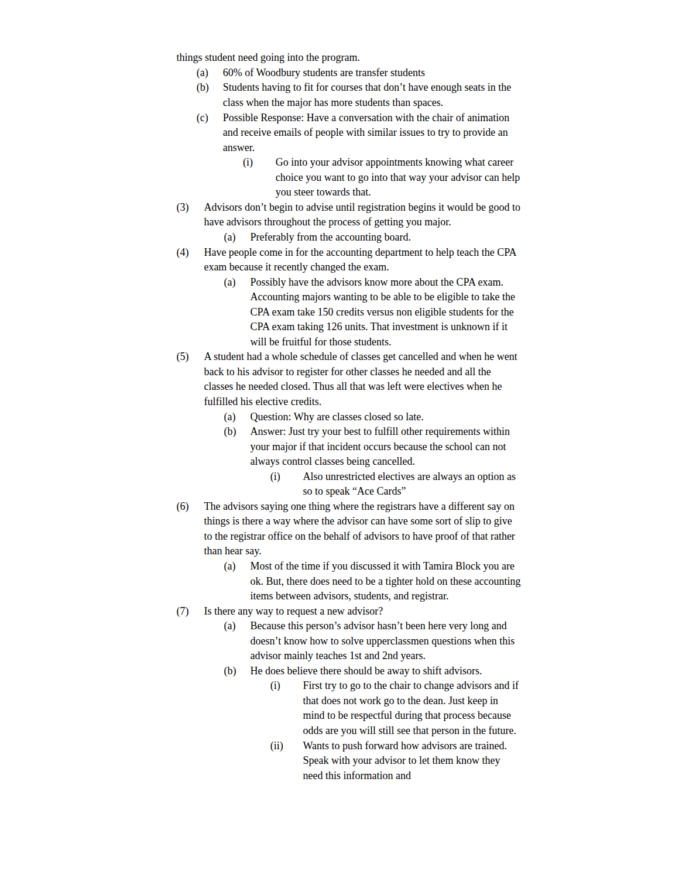things student need going into the program.
(a) 60% of Woodbury students are transfer students
(b) Students having to fit for courses that don’t have enough seats in the class when the major has more students than spaces.
(c) Possible Response: Have a conversation with the chair of animation and receive emails of people with similar issues to try to provide an answer.
(i) Go into your advisor appointments knowing what career choice you want to go into that way your advisor can help you steer towards that.
(3) Advisors don’t begin to advise until registration begins it would be good to have advisors throughout the process of getting you major.
(a) Preferably from the accounting board.
(4) Have people come in for the accounting department to help teach the CPA exam because it recently changed the exam.
(a) Possibly have the advisors know more about the CPA exam. Accounting majors wanting to be able to be eligible to take the CPA exam take 150 credits versus non eligible students for the CPA exam taking 126 units. That investment is unknown if it will be fruitful for those students.
(5) A student had a whole schedule of classes get cancelled and when he went back to his advisor to register for other classes he needed and all the classes he needed closed. Thus all that was left were electives when he fulfilled his elective credits.
(a) Question: Why are classes closed so late.
(b) Answer: Just try your best to fulfill other requirements within your major if that incident occurs because the school can not always control classes being cancelled.
(i) Also unrestricted electives are always an option as so to speak “Ace Cards”
(6) The advisors saying one thing where the registrars have a different say on things is there a way where the advisor can have some sort of slip to give to the registrar office on the behalf of advisors to have proof of that rather than hear say.
(a) Most of the time if you discussed it with Tamira Block you are ok. But, there does need to be a tighter hold on these accounting items between advisors, students, and registrar.
(7) Is there any way to request a new advisor?
(a) Because this person’s advisor hasn’t been here very long and doesn’t know how to solve upperclassmen questions when this advisor mainly teaches 1st and 2nd years.
(b) He does believe there should be away to shift advisors.
(i) First try to go to the chair to change advisors and if that does not work go to the dean. Just keep in mind to be respectful during that process because odds are you will still see that person in the future.
(ii) Wants to push forward how advisors are trained. Speak with your advisor to let them know they need this information and